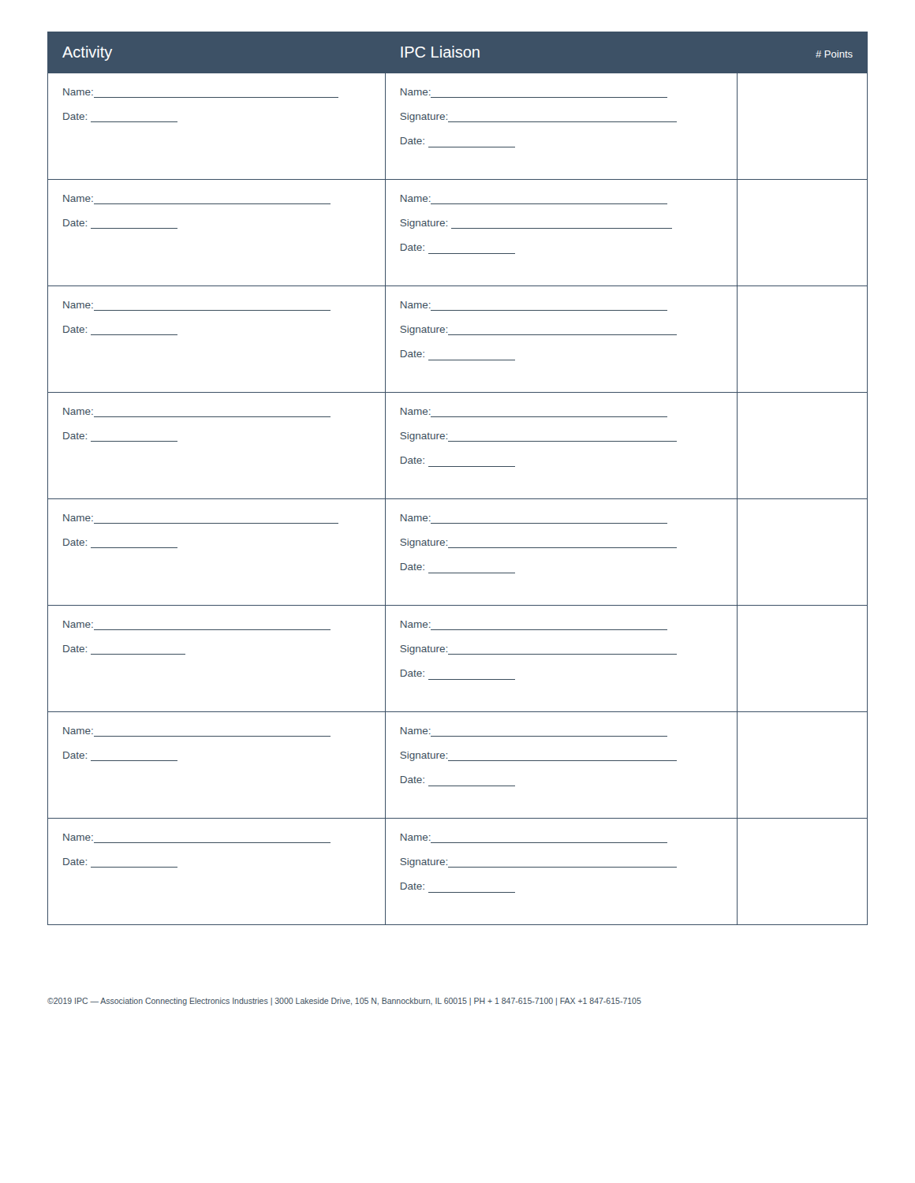| Activity | IPC Liaison | # Points |
| --- | --- | --- |
| Name: Date: | Name: Signature: Date: | |
| Name: Date: | Name: Signature: Date: | |
| Name: Date: | Name: Signature: Date: | |
| Name: Date: | Name: Signature: Date: | |
| Name: Date: | Name: Signature: Date: | |
| Name: Date: | Name: Signature: Date: | |
| Name: Date: | Name: Signature: Date: | |
| Name: Date: | Name: Signature: Date: | |
©2019 IPC — Association Connecting Electronics Industries | 3000 Lakeside Drive, 105 N, Bannockburn, IL 60015 | PH + 1 847-615-7100 | FAX +1 847-615-7105